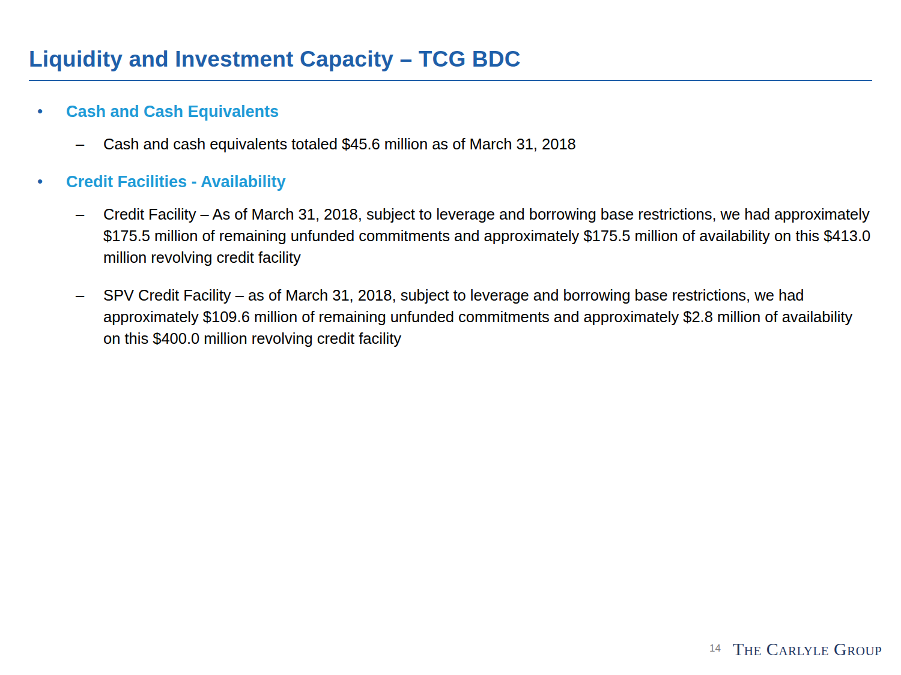Liquidity and Investment Capacity – TCG BDC
• Cash and Cash Equivalents
– Cash and cash equivalents totaled $45.6 million as of March 31, 2018
• Credit Facilities - Availability
– Credit Facility – As of March 31, 2018, subject to leverage and borrowing base restrictions, we had approximately $175.5 million of remaining unfunded commitments and approximately $175.5 million of availability on this $413.0 million revolving credit facility
– SPV Credit Facility – as of March 31, 2018, subject to leverage and borrowing base restrictions, we had approximately $109.6 million of remaining unfunded commitments and approximately $2.8 million of availability on this $400.0 million revolving credit facility
14
The Carlyle Group